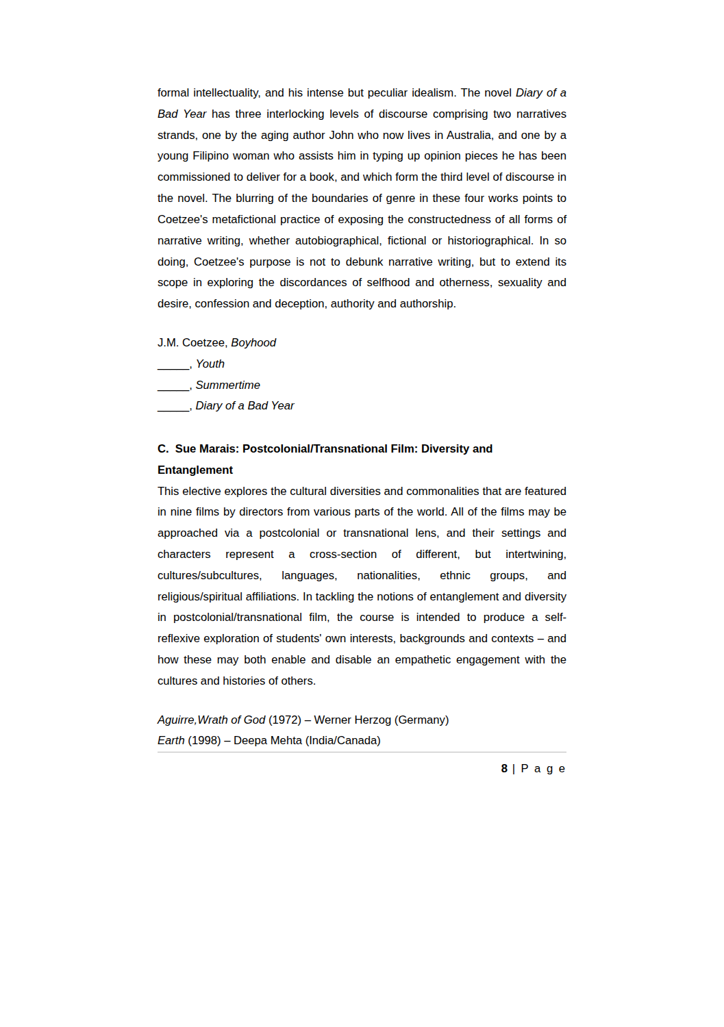formal intellectuality, and his intense but peculiar idealism. The novel Diary of a Bad Year has three interlocking levels of discourse comprising two narratives strands, one by the aging author John who now lives in Australia, and one by a young Filipino woman who assists him in typing up opinion pieces he has been commissioned to deliver for a book, and which form the third level of discourse in the novel. The blurring of the boundaries of genre in these four works points to Coetzee's metafictional practice of exposing the constructedness of all forms of narrative writing, whether autobiographical, fictional or historiographical. In so doing, Coetzee's purpose is not to debunk narrative writing, but to extend its scope in exploring the discordances of selfhood and otherness, sexuality and desire, confession and deception, authority and authorship.
J.M. Coetzee, Boyhood
_____, Youth
_____, Summertime
_____, Diary of a Bad Year
C. Sue Marais: Postcolonial/Transnational Film: Diversity and Entanglement
This elective explores the cultural diversities and commonalities that are featured in nine films by directors from various parts of the world. All of the films may be approached via a postcolonial or transnational lens, and their settings and characters represent a cross-section of different, but intertwining, cultures/subcultures, languages, nationalities, ethnic groups, and religious/spiritual affiliations. In tackling the notions of entanglement and diversity in postcolonial/transnational film, the course is intended to produce a self-reflexive exploration of students' own interests, backgrounds and contexts – and how these may both enable and disable an empathetic engagement with the cultures and histories of others.
Aguirre,Wrath of God (1972) – Werner Herzog (Germany)
Earth (1998) – Deepa Mehta (India/Canada)
8 | P a g e